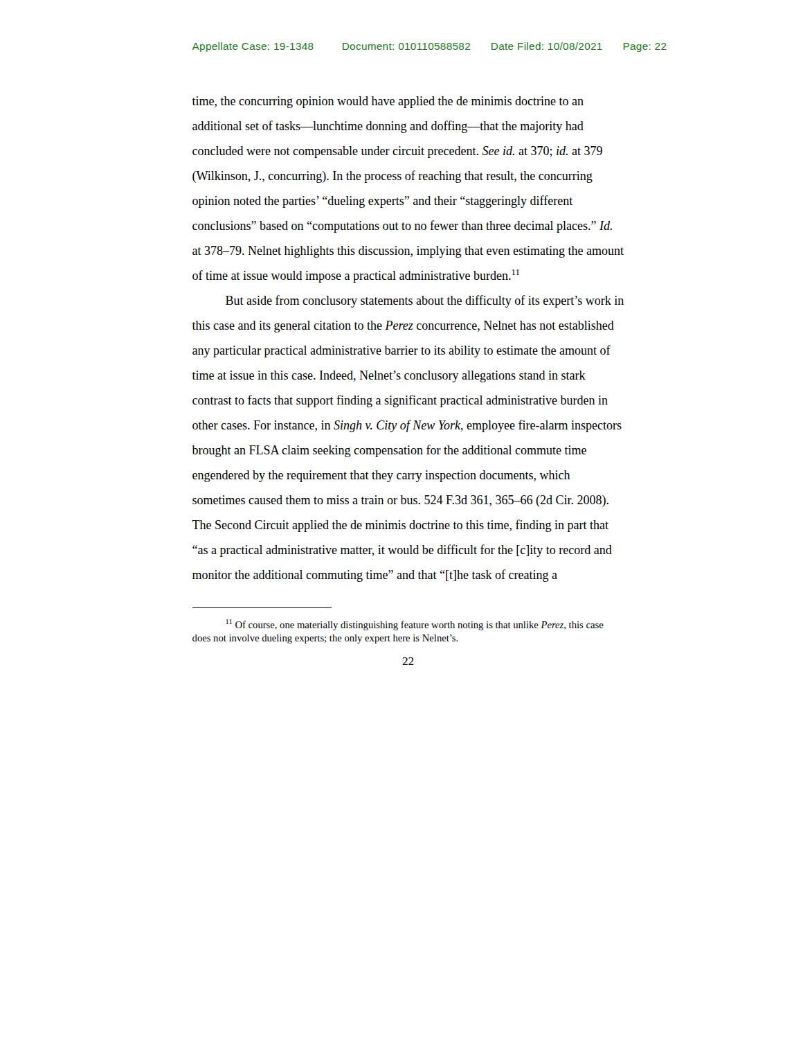Appellate Case: 19-1348 Document: 010110588582 Date Filed: 10/08/2021 Page: 22
time, the concurring opinion would have applied the de minimis doctrine to an additional set of tasks—lunchtime donning and doffing—that the majority had concluded were not compensable under circuit precedent. See id. at 370; id. at 379 (Wilkinson, J., concurring). In the process of reaching that result, the concurring opinion noted the parties’ “dueling experts” and their “staggeringly different conclusions” based on “computations out to no fewer than three decimal places.” Id. at 378–79. Nelnet highlights this discussion, implying that even estimating the amount of time at issue would impose a practical administrative burden.11
But aside from conclusory statements about the difficulty of its expert’s work in this case and its general citation to the Perez concurrence, Nelnet has not established any particular practical administrative barrier to its ability to estimate the amount of time at issue in this case. Indeed, Nelnet’s conclusory allegations stand in stark contrast to facts that support finding a significant practical administrative burden in other cases. For instance, in Singh v. City of New York, employee fire-alarm inspectors brought an FLSA claim seeking compensation for the additional commute time engendered by the requirement that they carry inspection documents, which sometimes caused them to miss a train or bus. 524 F.3d 361, 365–66 (2d Cir. 2008). The Second Circuit applied the de minimis doctrine to this time, finding in part that “as a practical administrative matter, it would be difficult for the [c]ity to record and monitor the additional commuting time” and that “[t]he task of creating a
11 Of course, one materially distinguishing feature worth noting is that unlike Perez, this case does not involve dueling experts; the only expert here is Nelnet’s.
22